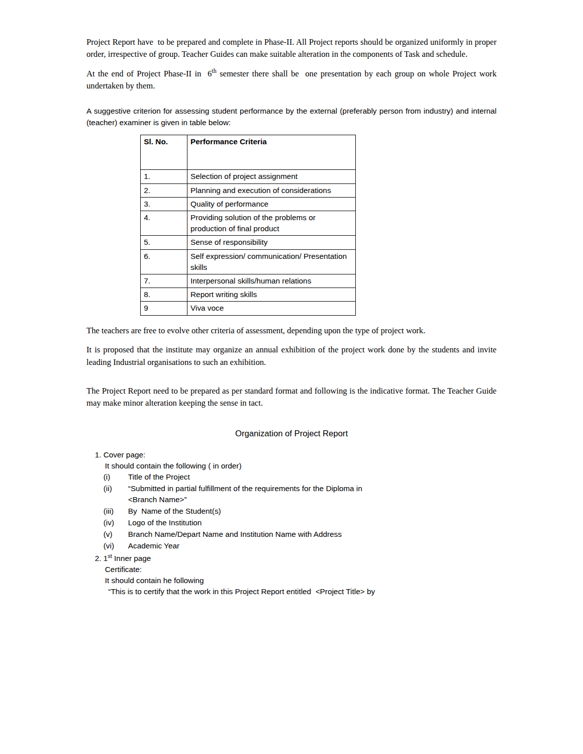Project Report have to be prepared and complete in Phase-II. All Project reports should be organized uniformly in proper order, irrespective of group. Teacher Guides can make suitable alteration in the components of Task and schedule.
At the end of Project Phase-II in 6th semester there shall be one presentation by each group on whole Project work undertaken by them.
A suggestive criterion for assessing student performance by the external (preferably person from industry) and internal (teacher) examiner is given in table below:
| Sl. No. | Performance Criteria |
| --- | --- |
| 1. | Selection of project assignment |
| 2. | Planning and execution of considerations |
| 3. | Quality of performance |
| 4. | Providing solution of the problems or production of final product |
| 5. | Sense of responsibility |
| 6. | Self expression/ communication/ Presentation skills |
| 7. | Interpersonal skills/human relations |
| 8. | Report writing skills |
| 9 | Viva voce |
The teachers are free to evolve other criteria of assessment, depending upon the type of project work.
It is proposed that the institute may organize an annual exhibition of the project work done by the students and invite leading Industrial organisations to such an exhibition.
The Project Report need to be prepared as per standard format and following is the indicative format. The Teacher Guide may make minor alteration keeping the sense in tact.
Organization of Project Report
Cover page:
It should contain the following ( in order)
(i) Title of the Project
(ii)“Submitted in partial fulfillment of the requirements for the Diploma in
<Branch Name>”
(iii) By Name of the Student(s)
(iv) Logo of the Institution
(v) Branch Name/Depart Name and Institution Name with Address
(vi) Academic Year
1st Inner page
Certificate:
It should contain he following
“This is to certify that the work in this Project Report entitled <Project Title> by